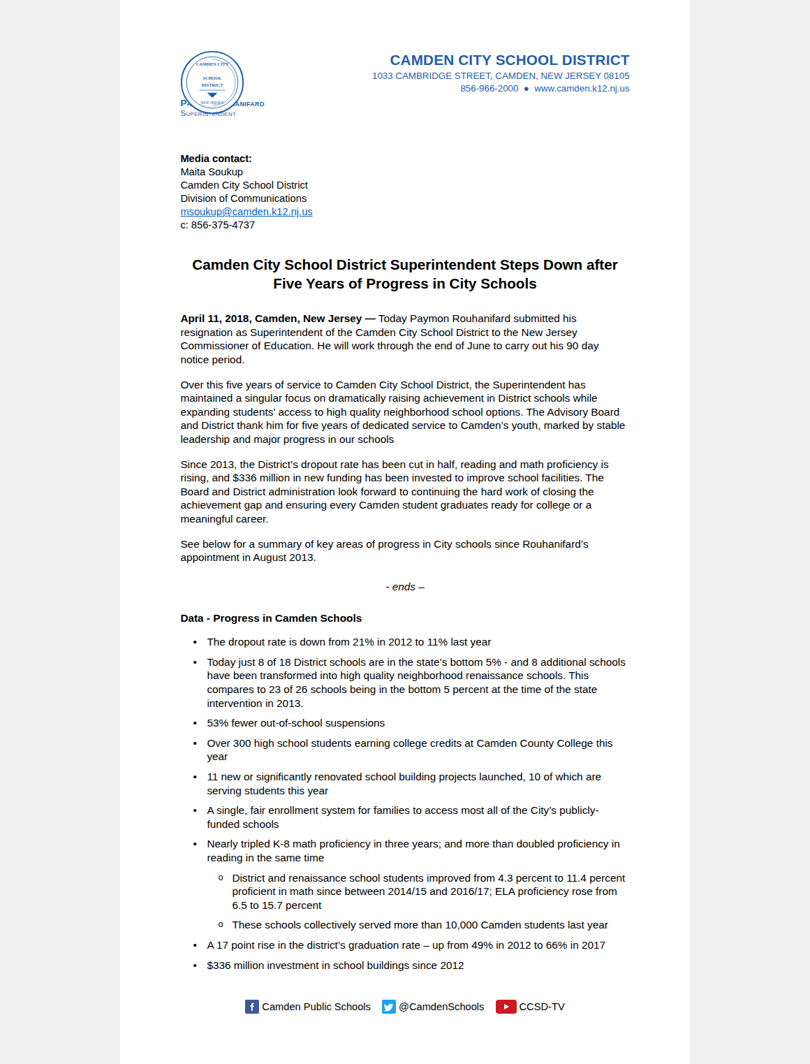CAMDEN CITY NEW JERSEY SCHOOL DISTRICT
CAMDEN CITY SCHOOL DISTRICT
1033 CAMBRIDGE STREET, CAMDEN, NEW JERSEY 08105
856-966-2000 ● www.camden.k12.nj.us
Paymon Rouhanifard
Superintendent
Media contact:
Maita Soukup
Camden City School District
Division of Communications
msoukup@camden.k12.nj.us
c: 856-375-4737
Camden City School District Superintendent Steps Down after
Five Years of Progress in City Schools
April 11, 2018, Camden, New Jersey — Today Paymon Rouhanifard submitted his resignation as Superintendent of the Camden City School District to the New Jersey Commissioner of Education. He will work through the end of June to carry out his 90 day notice period.
Over this five years of service to Camden City School District, the Superintendent has maintained a singular focus on dramatically raising achievement in District schools while expanding students’ access to high quality neighborhood school options. The Advisory Board and District thank him for five years of dedicated service to Camden’s youth, marked by stable leadership and major progress in our schools
Since 2013, the District’s dropout rate has been cut in half, reading and math proficiency is rising, and $336 million in new funding has been invested to improve school facilities. The Board and District administration look forward to continuing the hard work of closing the achievement gap and ensuring every Camden student graduates ready for college or a meaningful career.
See below for a summary of key areas of progress in City schools since Rouhanifard’s appointment in August 2013.
- ends –
Data - Progress in Camden Schools
The dropout rate is down from 21% in 2012 to 11% last year
Today just 8 of 18 District schools are in the state’s bottom 5% - and 8 additional schools have been transformed into high quality neighborhood renaissance schools. This compares to 23 of 26 schools being in the bottom 5 percent at the time of the state intervention in 2013.
53% fewer out-of-school suspensions
Over 300 high school students earning college credits at Camden County College this year
11 new or significantly renovated school building projects launched, 10 of which are serving students this year
A single, fair enrollment system for families to access most all of the City’s publicly-funded schools
Nearly tripled K-8 math proficiency in three years; and more than doubled proficiency in reading in the same time
District and renaissance school students improved from 4.3 percent to 11.4 percent proficient in math since between 2014/15 and 2016/17; ELA proficiency rose from 6.5 to 15.7 percent
These schools collectively served more than 10,000 Camden students last year
A 17 point rise in the district’s graduation rate – up from 49% in 2012 to 66% in 2017
$336 million investment in school buildings since 2012
Camden Public Schools @CamdenSchools CCSD-TV